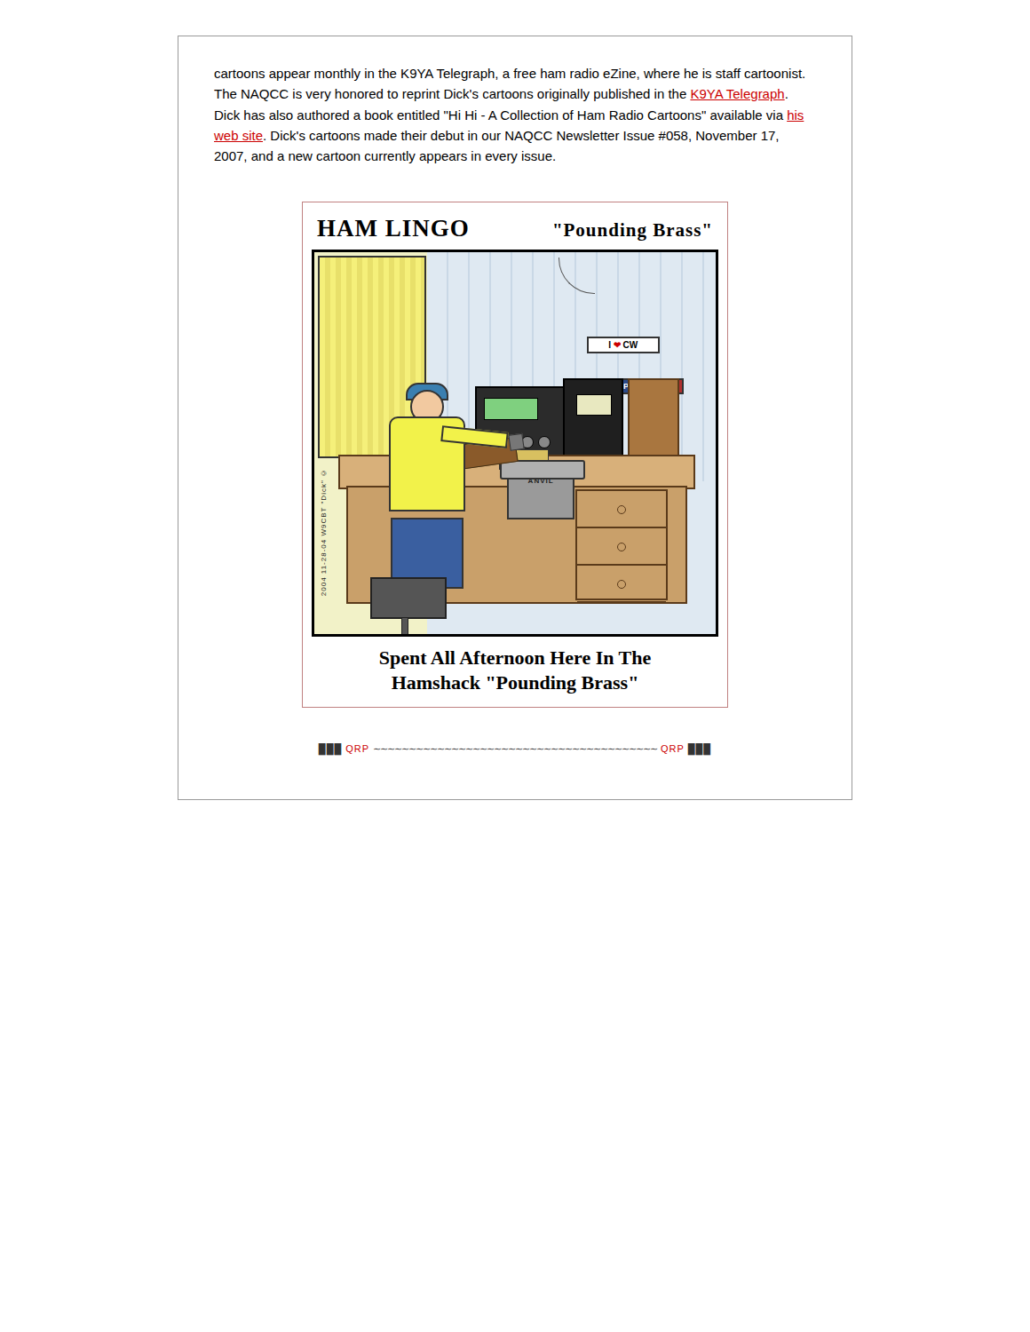cartoons appear monthly in the K9YA Telegraph, a free ham radio eZine, where he is staff cartoonist. The NAQCC is very honored to reprint Dick's cartoons originally published in the K9YA Telegraph. Dick has also authored a book entitled "Hi Hi - A Collection of Ham Radio Cartoons" available via his web site. Dick's cartoons made their debut in our NAQCC Newsletter Issue #058, November 17, 2007, and a new cartoon currently appears in every issue.
HAM LINGO "Pounding Brass"
I ❤ CW
N0ABC K9PA W9CBT
ANVIL
2004 11-28-04 W9CBT "Dick" ©
Spent All Afternoon Here In The
Hamshack "Pounding Brass"
███ QRP ∼∼∼∼∼∼∼∼∼∼∼∼∼∼∼∼∼∼∼∼∼∼∼∼∼∼∼∼∼∼∼∼∼∼∼∼∼∼∼∼ QRP ███